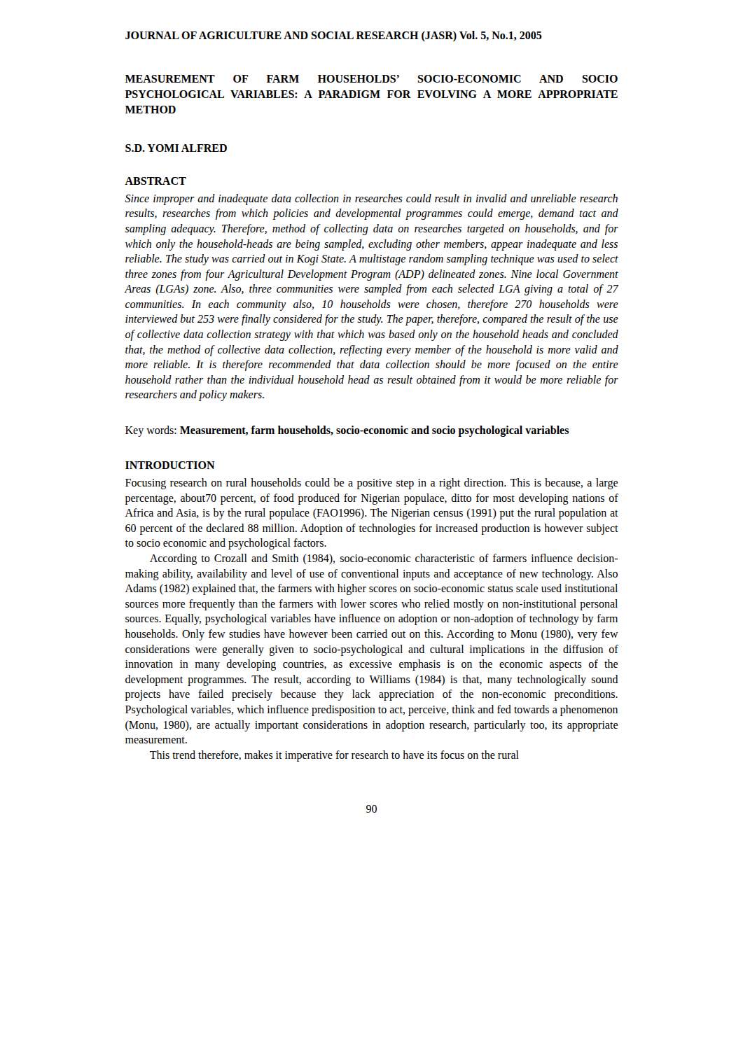JOURNAL OF AGRICULTURE AND SOCIAL RESEARCH (JASR) Vol. 5, No.1, 2005
Measurement of Farm Households’ Socio-Economic and Socio Psychological Variables: A Paradigm for Evolving a More Appropriate Method
S.D. Yomi Alfred
Abstract
Since improper and inadequate data collection in researches could result in invalid and unreliable research results, researches from which policies and developmental programmes could emerge, demand tact and sampling adequacy. Therefore, method of collecting data on researches targeted on households, and for which only the household-heads are being sampled, excluding other members, appear inadequate and less reliable. The study was carried out in Kogi State. A multistage random sampling technique was used to select three zones from four Agricultural Development Program (ADP) delineated zones. Nine local Government Areas (LGAs) zone. Also, three communities were sampled from each selected LGA giving a total of 27 communities. In each community also, 10 households were chosen, therefore 270 households were interviewed but 253 were finally considered for the study. The paper, therefore, compared the result of the use of collective data collection strategy with that which was based only on the household heads and concluded that, the method of collective data collection, reflecting every member of the household is more valid and more reliable. It is therefore recommended that data collection should be more focused on the entire household rather than the individual household head as result obtained from it would be more reliable for researchers and policy makers.
Key words: Measurement, farm households, socio-economic and socio psychological variables
Introduction
Focusing research on rural households could be a positive step in a right direction. This is because, a large percentage, about70 percent, of food produced for Nigerian populace, ditto for most developing nations of Africa and Asia, is by the rural populace (FAO1996). The Nigerian census (1991) put the rural population at 60 percent of the declared 88 million. Adoption of technologies for increased production is however subject to socio economic and psychological factors.
According to Crozall and Smith (1984), socio-economic characteristic of farmers influence decision-making ability, availability and level of use of conventional inputs and acceptance of new technology. Also Adams (1982) explained that, the farmers with higher scores on socio-economic status scale used institutional sources more frequently than the farmers with lower scores who relied mostly on non-institutional personal sources. Equally, psychological variables have influence on adoption or non-adoption of technology by farm households. Only few studies have however been carried out on this. According to Monu (1980), very few considerations were generally given to socio-psychological and cultural implications in the diffusion of innovation in many developing countries, as excessive emphasis is on the economic aspects of the development programmes. The result, according to Williams (1984) is that, many technologically sound projects have failed precisely because they lack appreciation of the non-economic preconditions. Psychological variables, which influence predisposition to act, perceive, think and fed towards a phenomenon (Monu, 1980), are actually important considerations in adoption research, particularly too, its appropriate measurement.
This trend therefore, makes it imperative for research to have its focus on the rural
90